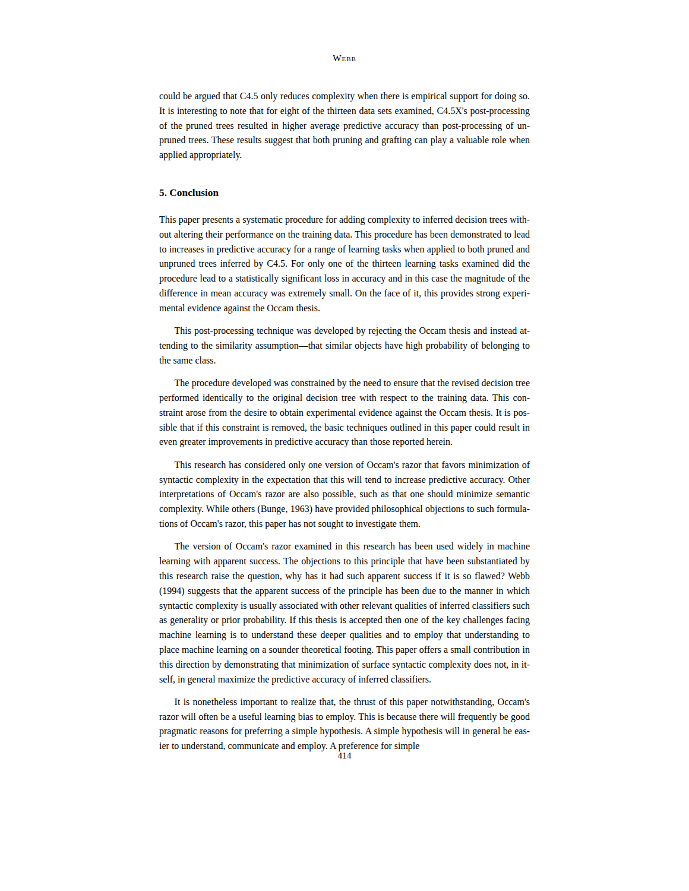Webb
could be argued that C4.5 only reduces complexity when there is empirical support for doing so. It is interesting to note that for eight of the thirteen data sets examined, C4.5X's post-processing of the pruned trees resulted in higher average predictive accuracy than post-processing of unpruned trees. These results suggest that both pruning and grafting can play a valuable role when applied appropriately.
5. Conclusion
This paper presents a systematic procedure for adding complexity to inferred decision trees without altering their performance on the training data. This procedure has been demonstrated to lead to increases in predictive accuracy for a range of learning tasks when applied to both pruned and unpruned trees inferred by C4.5. For only one of the thirteen learning tasks examined did the procedure lead to a statistically significant loss in accuracy and in this case the magnitude of the difference in mean accuracy was extremely small. On the face of it, this provides strong experimental evidence against the Occam thesis.
This post-processing technique was developed by rejecting the Occam thesis and instead attending to the similarity assumption—that similar objects have high probability of belonging to the same class.
The procedure developed was constrained by the need to ensure that the revised decision tree performed identically to the original decision tree with respect to the training data. This constraint arose from the desire to obtain experimental evidence against the Occam thesis. It is possible that if this constraint is removed, the basic techniques outlined in this paper could result in even greater improvements in predictive accuracy than those reported herein.
This research has considered only one version of Occam's razor that favors minimization of syntactic complexity in the expectation that this will tend to increase predictive accuracy. Other interpretations of Occam's razor are also possible, such as that one should minimize semantic complexity. While others (Bunge, 1963) have provided philosophical objections to such formulations of Occam's razor, this paper has not sought to investigate them.
The version of Occam's razor examined in this research has been used widely in machine learning with apparent success. The objections to this principle that have been substantiated by this research raise the question, why has it had such apparent success if it is so flawed? Webb (1994) suggests that the apparent success of the principle has been due to the manner in which syntactic complexity is usually associated with other relevant qualities of inferred classifiers such as generality or prior probability. If this thesis is accepted then one of the key challenges facing machine learning is to understand these deeper qualities and to employ that understanding to place machine learning on a sounder theoretical footing. This paper offers a small contribution in this direction by demonstrating that minimization of surface syntactic complexity does not, in itself, in general maximize the predictive accuracy of inferred classifiers.
It is nonetheless important to realize that, the thrust of this paper notwithstanding, Occam's razor will often be a useful learning bias to employ. This is because there will frequently be good pragmatic reasons for preferring a simple hypothesis. A simple hypothesis will in general be easier to understand, communicate and employ. A preference for simple
414